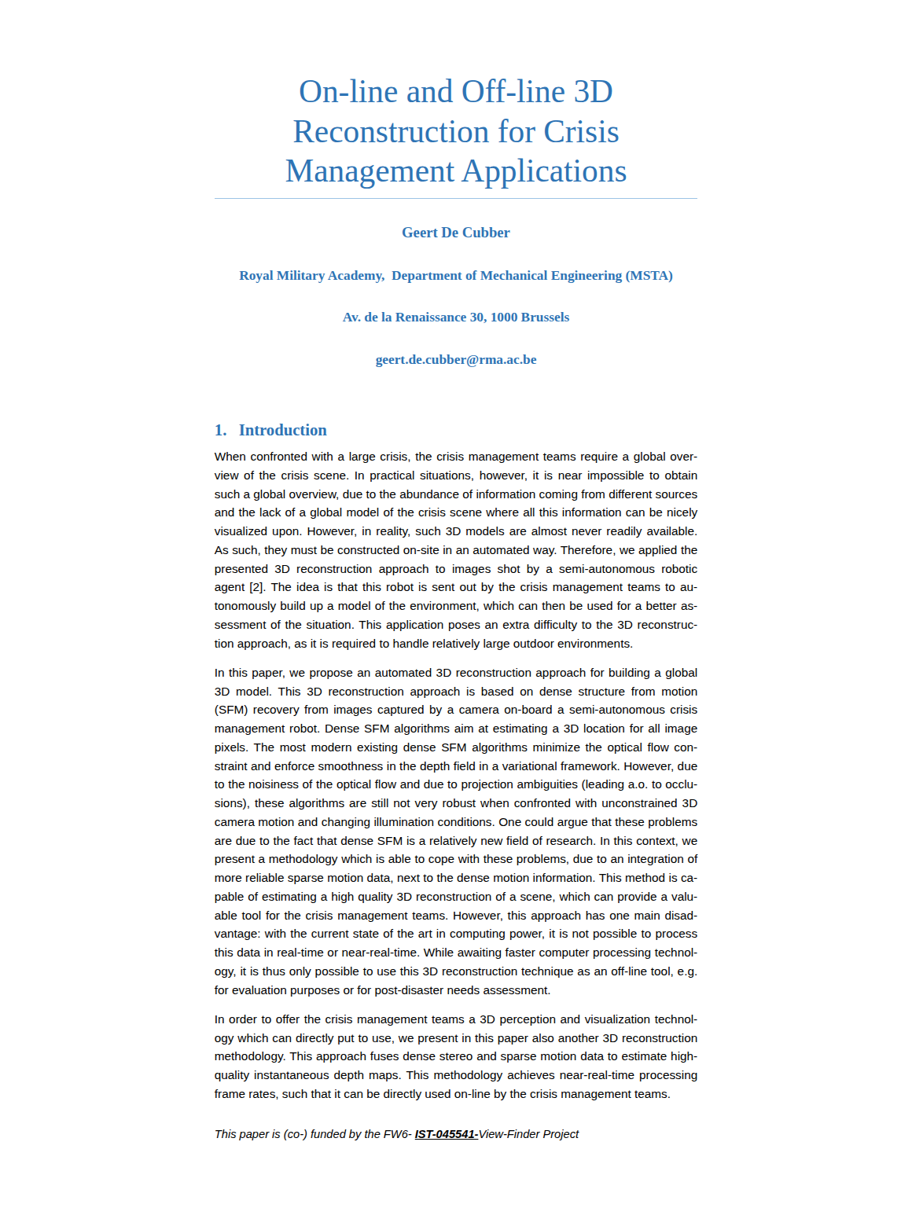On-line and Off-line 3D Reconstruction for Crisis Management Applications
Geert De Cubber
Royal Military Academy, Department of Mechanical Engineering (MSTA)
Av. de la Renaissance 30, 1000 Brussels
geert.de.cubber@rma.ac.be
1. Introduction
When confronted with a large crisis, the crisis management teams require a global overview of the crisis scene. In practical situations, however, it is near impossible to obtain such a global overview, due to the abundance of information coming from different sources and the lack of a global model of the crisis scene where all this information can be nicely visualized upon. However, in reality, such 3D models are almost never readily available. As such, they must be constructed on-site in an automated way. Therefore, we applied the presented 3D reconstruction approach to images shot by a semi-autonomous robotic agent [2]. The idea is that this robot is sent out by the crisis management teams to autonomously build up a model of the environment, which can then be used for a better assessment of the situation. This application poses an extra difficulty to the 3D reconstruction approach, as it is required to handle relatively large outdoor environments.
In this paper, we propose an automated 3D reconstruction approach for building a global 3D model. This 3D reconstruction approach is based on dense structure from motion (SFM) recovery from images captured by a camera on-board a semi-autonomous crisis management robot. Dense SFM algorithms aim at estimating a 3D location for all image pixels. The most modern existing dense SFM algorithms minimize the optical flow constraint and enforce smoothness in the depth field in a variational framework. However, due to the noisiness of the optical flow and due to projection ambiguities (leading a.o. to occlusions), these algorithms are still not very robust when confronted with unconstrained 3D camera motion and changing illumination conditions. One could argue that these problems are due to the fact that dense SFM is a relatively new field of research. In this context, we present a methodology which is able to cope with these problems, due to an integration of more reliable sparse motion data, next to the dense motion information. This method is capable of estimating a high quality 3D reconstruction of a scene, which can provide a valuable tool for the crisis management teams. However, this approach has one main disadvantage: with the current state of the art in computing power, it is not possible to process this data in real-time or near-real-time. While awaiting faster computer processing technology, it is thus only possible to use this 3D reconstruction technique as an off-line tool, e.g. for evaluation purposes or for post-disaster needs assessment.
In order to offer the crisis management teams a 3D perception and visualization technology which can directly put to use, we present in this paper also another 3D reconstruction methodology. This approach fuses dense stereo and sparse motion data to estimate high-quality instantaneous depth maps. This methodology achieves near-real-time processing frame rates, such that it can be directly used on-line by the crisis management teams.
This paper is (co-) funded by the FW6- IST-045541-View-Finder Project